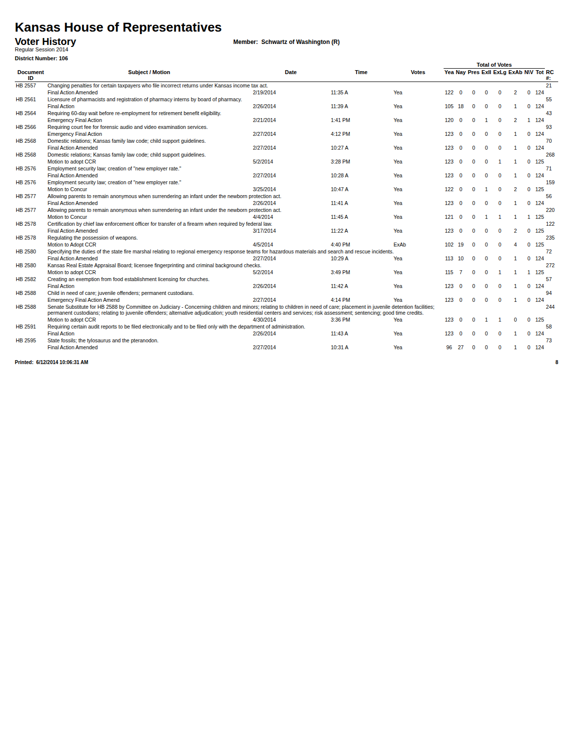Kansas House of Representatives
Voter History
Member: Schwartz of Washington (R)
Regular Session 2014
District Number: 106
| | Total of Votes | |
| --- | --- | --- |
| Document ID | Subject / Motion | Date | Time | Votes | Yea | Nay | Pres | ExII | ExLg | ExAb | N\V | Tot | RC #: |
| HB 2557 | Changing penalties for certain taxpayers who file incorrect returns under Kansas income tax act. | | 21 |
| | Final Action Amended | 2/19/2014 | 11:35 A | Yea | 122 | 0 | 0 | 0 | 0 | 2 | 0 | 124 | |
| HB 2561 | Licensure of pharmacists and registration of pharmacy interns by board of pharmacy. | | 55 |
| | Final Action | 2/26/2014 | 11:39 A | Yea | 105 | 18 | 0 | 0 | 0 | 1 | 0 | 124 | |
| HB 2564 | Requiring 60-day wait before re-employment for retirement benefit eligibility. | | 43 |
| | Emergency Final Action | 2/21/2014 | 1:41 PM | Yea | 120 | 0 | 0 | 1 | 0 | 2 | 1 | 124 | |
| HB 2566 | Requiring court fee for forensic audio and video examination services. | | 93 |
| | Emergency Final Action | 2/27/2014 | 4:12 PM | Yea | 123 | 0 | 0 | 0 | 0 | 1 | 0 | 124 | |
| HB 2568 | Domestic relations; Kansas family law code; child support guidelines. | | 70 |
| | Final Action Amended | 2/27/2014 | 10:27 A | Yea | 123 | 0 | 0 | 0 | 0 | 1 | 0 | 124 | |
| HB 2568 | Domestic relations; Kansas family law code; child support guidelines. | | 268 |
| | Motion to adopt CCR | 5/2/2014 | 3:28 PM | Yea | 123 | 0 | 0 | 0 | 1 | 1 | 0 | 125 | |
| HB 2576 | Employment security law; creation of "new employer rate." | | 71 |
| | Final Action Amended | 2/27/2014 | 10:28 A | Yea | 123 | 0 | 0 | 0 | 0 | 1 | 0 | 124 | |
| HB 2576 | Employment security law; creation of "new employer rate." | | 159 |
| | Motion to Concur | 3/25/2014 | 10:47 A | Yea | 122 | 0 | 0 | 1 | 0 | 2 | 0 | 125 | |
| HB 2577 | Allowing parents to remain anonymous when surrendering an infant under the newborn protection act. | | 56 |
| | Final Action Amended | 2/26/2014 | 11:41 A | Yea | 123 | 0 | 0 | 0 | 0 | 1 | 0 | 124 | |
| HB 2577 | Allowing parents to remain anonymous when surrendering an infant under the newborn protection act. | | 220 |
| | Motion to Concur | 4/4/2014 | 11:45 A | Yea | 121 | 0 | 0 | 1 | 1 | 1 | 1 | 125 | |
| HB 2578 | Certification by chief law enforcement officer for transfer of a firearm when required by federal law. | | 122 |
| | Final Action Amended | 3/17/2014 | 11:22 A | Yea | 123 | 0 | 0 | 0 | 0 | 2 | 0 | 125 | |
| HB 2578 | Regulating the possession of weapons. | | 235 |
| | Motion to Adopt CCR | 4/5/2014 | 4:40 PM | ExAb | 102 | 19 | 0 | 0 | 0 | 4 | 0 | 125 | |
| HB 2580 | Specifying the duties of the state fire marshal relating to regional emergency response teams for hazardous materials and search and rescue incidents. | | 72 |
| | Final Action Amended | 2/27/2014 | 10:29 A | Yea | 113 | 10 | 0 | 0 | 0 | 1 | 0 | 124 | |
| HB 2580 | Kansas Real Estate Appraisal Board; licensee fingerprinting and criminal background checks. | | 272 |
| | Motion to adopt CCR | 5/2/2014 | 3:49 PM | Yea | 115 | 7 | 0 | 0 | 1 | 1 | 1 | 125 | |
| HB 2582 | Creating an exemption from food establishment licensing for churches. | | 57 |
| | Final Action | 2/26/2014 | 11:42 A | Yea | 123 | 0 | 0 | 0 | 0 | 1 | 0 | 124 | |
| HB 2588 | Child in need of care; juvenile offenders; permanent custodians. | | 94 |
| | Emergency Final Action Amend | 2/27/2014 | 4:14 PM | Yea | 123 | 0 | 0 | 0 | 0 | 1 | 0 | 124 | |
| HB 2588 | Senate Substitute for HB 2588 by Committee on Judiciary - Concerning children and minors; relating to children in need of care; placement in juvenile detention facilities; permanent custodians; relating to juvenile offenders; alternative adjudication; youth residential centers and services; risk assessment; sentencing; good time credits. | | 244 |
| | Motion to adopt CCR | 4/30/2014 | 3:36 PM | Yea | 123 | 0 | 0 | 1 | 1 | 0 | 0 | 125 | |
| HB 2591 | Requiring certain audit reports to be filed electronically and to be filed only with the department of administration. | | 58 |
| | Final Action | 2/26/2014 | 11:43 A | Yea | 123 | 0 | 0 | 0 | 0 | 1 | 0 | 124 | |
| HB 2595 | State fossils; the tylosaurus and the pteranodon. | | 73 |
| | Final Action Amended | 2/27/2014 | 10:31 A | Yea | 96 | 27 | 0 | 0 | 0 | 1 | 0 | 124 | |
Printed: 6/12/2014 10:06:31 AM 8